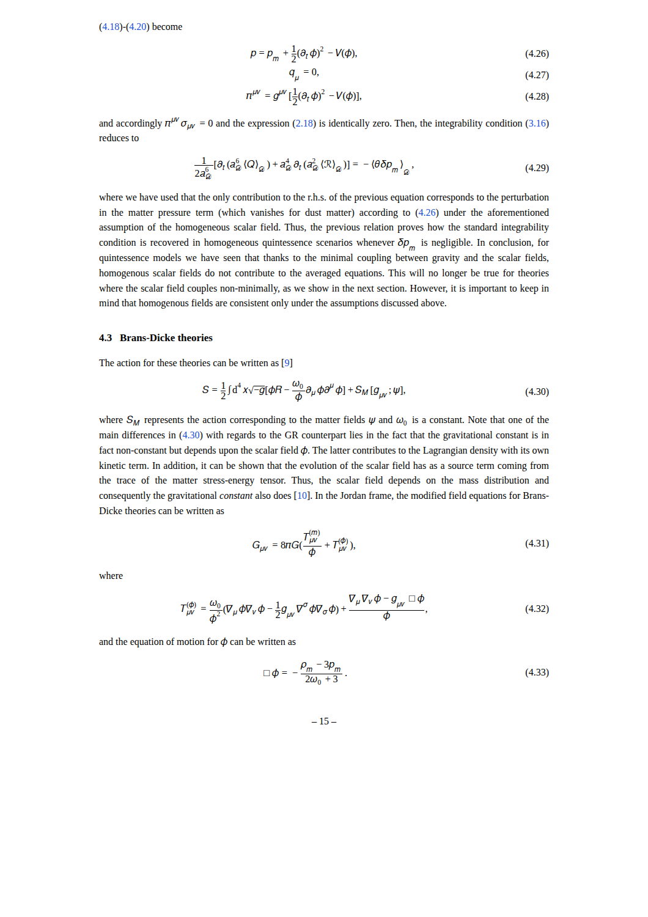(4.18)-(4.20) become
p= pm + 12 (∂tϕ)2 −V(ϕ),
(4.26)
qμ=0,
(4.27)
πμν = gμν [ 12 (∂tϕ)2 −V(ϕ) ] ,
(4.28)
and accordingly πμνσμν=0 and the expression (2.18) is identically zero. Then, the integrability condition (3.16) reduces to
1 2a𝒟6 [ ∂t (a𝒟6⟨Q⟩𝒟) + a𝒟4 ∂t (a𝒟2⟨ℛ⟩𝒟) ] = − ⟨θδpm⟩𝒟 ,
(4.29)
where we have used that the only contribution to the r.h.s. of the previous equation corresponds to the perturbation in the matter pressure term (which vanishes for dust matter) according to (4.26) under the aforementioned assumption of the homogeneous scalar field. Thus, the previous relation proves how the standard integrability condition is recovered in homogeneous quintessence scenarios whenever δpm is negligible. In conclusion, for quintessence models we have seen that thanks to the minimal coupling between gravity and the scalar fields, homogenous scalar fields do not contribute to the averaged equations. This will no longer be true for theories where the scalar field couples non-minimally, as we show in the next section. However, it is important to keep in mind that homogenous fields are consistent only under the assumptions discussed above.
4.3 Brans-Dicke theories
The action for these theories can be written as [9]
S= 12 ∫ d4x −g [ ϕR − ω0ϕ ∂μϕ ∂μϕ ] + SM [gμν;ψ] ,
(4.30)
where SM represents the action corresponding to the matter fields ψ and ω0 is a constant. Note that one of the main differences in (4.30) with regards to the GR counterpart lies in the fact that the gravitational constant is in fact non-constant but depends upon the scalar field ϕ. The latter contributes to the Lagrangian density with its own kinetic term. In addition, it can be shown that the evolution of the scalar field has as a source term coming from the trace of the matter stress-energy tensor. Thus, the scalar field depends on the mass distribution and consequently the gravitational constant also does [10]. In the Jordan frame, the modified field equations for Brans-Dicke theories can be written as
Gμν = 8πG ( Tμν(m) ϕ + Tμν(ϕ) ) ,
(4.31)
where
Tμν(ϕ) = ω0ϕ2 ( ∇μϕ ∇νϕ − 12 gμν ∇σϕ ∇σϕ ) + ∇μ∇νϕ − gμν□ϕ ϕ ,
(4.32)
and the equation of motion for ϕ can be written as
□ϕ = − ρm−3pm 2ω0+3 .
(4.33)
– 15 –